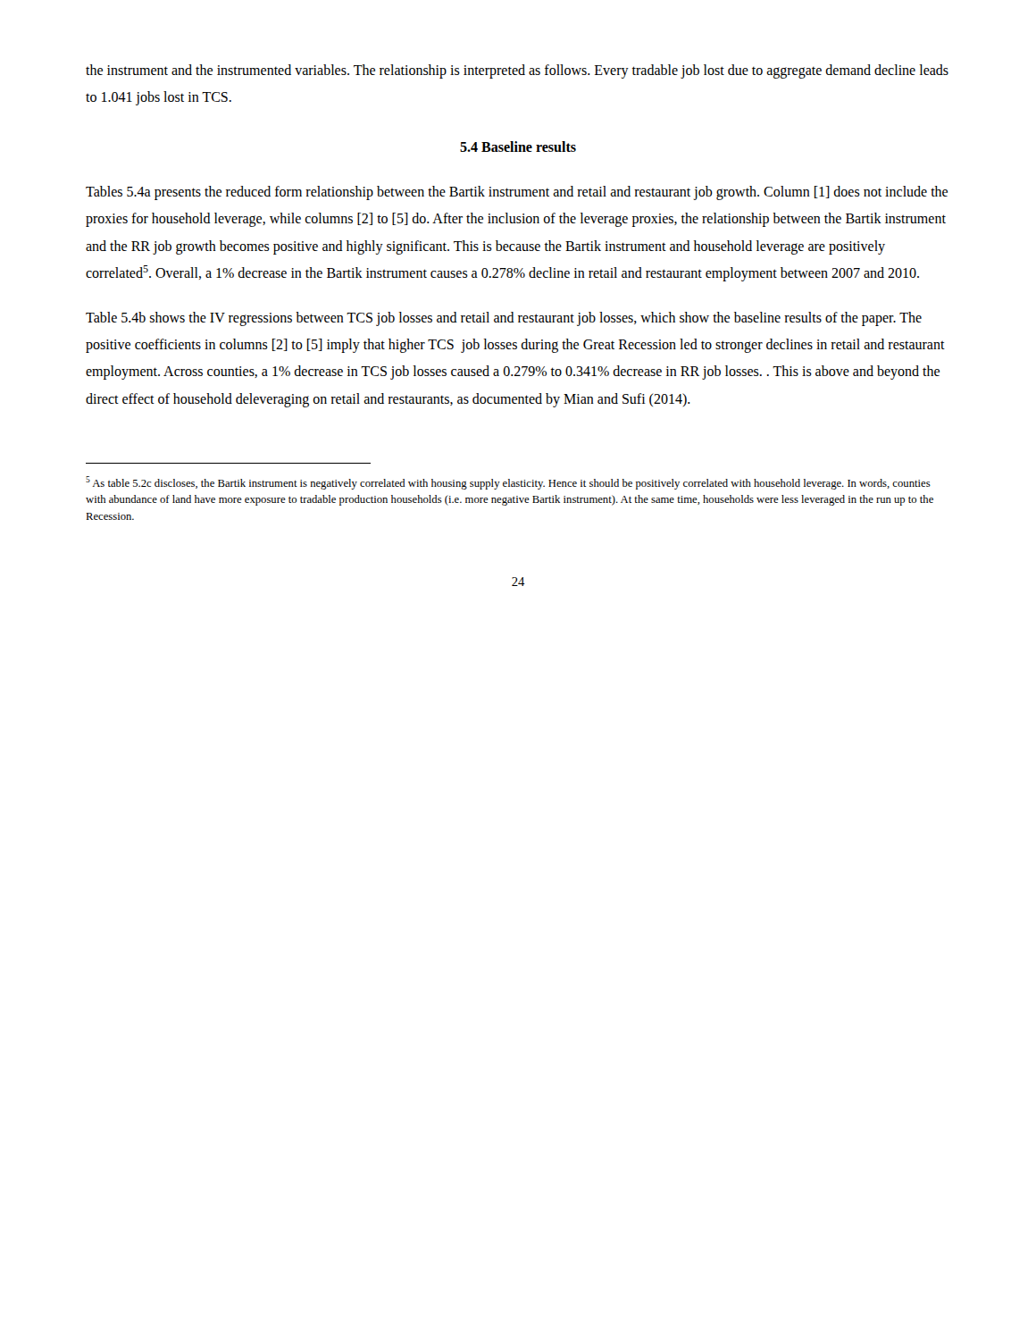the instrument and the instrumented variables. The relationship is interpreted as follows. Every tradable job lost due to aggregate demand decline leads to 1.041 jobs lost in TCS.
5.4 Baseline results
Tables 5.4a presents the reduced form relationship between the Bartik instrument and retail and restaurant job growth. Column [1] does not include the proxies for household leverage, while columns [2] to [5] do. After the inclusion of the leverage proxies, the relationship between the Bartik instrument and the RR job growth becomes positive and highly significant. This is because the Bartik instrument and household leverage are positively correlated5. Overall, a 1% decrease in the Bartik instrument causes a 0.278% decline in retail and restaurant employment between 2007 and 2010.
Table 5.4b shows the IV regressions between TCS job losses and retail and restaurant job losses, which show the baseline results of the paper. The positive coefficients in columns [2] to [5] imply that higher TCS job losses during the Great Recession led to stronger declines in retail and restaurant employment. Across counties, a 1% decrease in TCS job losses caused a 0.279% to 0.341% decrease in RR job losses. . This is above and beyond the direct effect of household deleveraging on retail and restaurants, as documented by Mian and Sufi (2014).
5 As table 5.2c discloses, the Bartik instrument is negatively correlated with housing supply elasticity. Hence it should be positively correlated with household leverage. In words, counties with abundance of land have more exposure to tradable production households (i.e. more negative Bartik instrument). At the same time, households were less leveraged in the run up to the Recession.
24